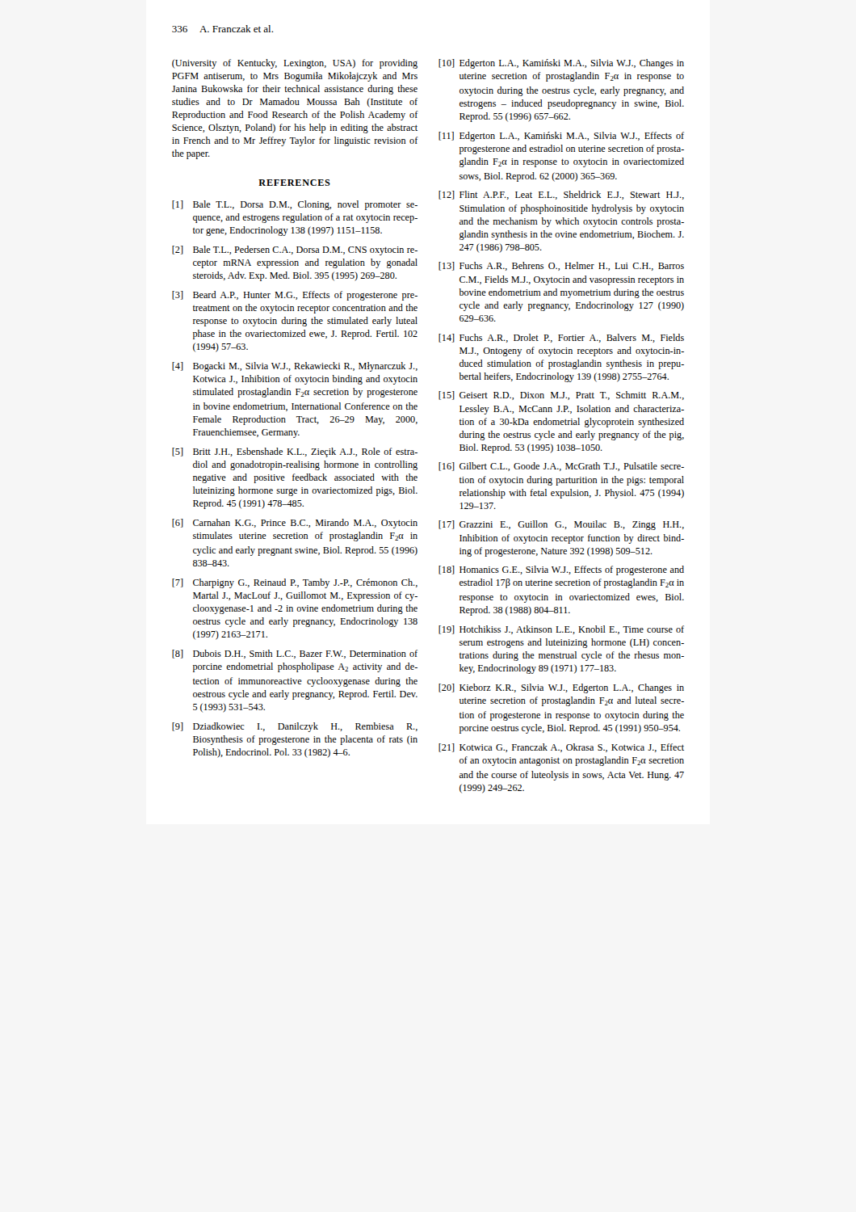336 A. Franczak et al.
(University of Kentucky, Lexington, USA) for providing PGFM antiserum, to Mrs Bogumiła Mikołajczyk and Mrs Janina Bukowska for their technical assistance during these studies and to Dr Mamadou Moussa Bah (Institute of Reproduction and Food Research of the Polish Academy of Science, Olsztyn, Poland) for his help in editing the abstract in French and to Mr Jeffrey Taylor for linguistic revision of the paper.
REFERENCES
[1] Bale T.L., Dorsa D.M., Cloning, novel promoter sequence, and estrogens regulation of a rat oxytocin receptor gene, Endocrinology 138 (1997) 1151–1158.
[2] Bale T.L., Pedersen C.A., Dorsa D.M., CNS oxytocin receptor mRNA expression and regulation by gonadal steroids, Adv. Exp. Med. Biol. 395 (1995) 269–280.
[3] Beard A.P., Hunter M.G., Effects of progesterone pre-treatment on the oxytocin receptor concentration and the response to oxytocin during the stimulated early luteal phase in the ovariectomized ewe, J. Reprod. Fertil. 102 (1994) 57–63.
[4] Bogacki M., Silvia W.J., Rekawiecki R., Młynarczuk J., Kotwica J., Inhibition of oxytocin binding and oxytocin stimulated prostaglandin F2α secretion by progesterone in bovine endometrium, International Conference on the Female Reproduction Tract, 26–29 May, 2000, Frauenchiemsee, Germany.
[5] Britt J.H., Esbenshade K.L., Zieçik A.J., Role of estradiol and gonadotropin-realising hormone in controlling negative and positive feedback associated with the luteinizing hormone surge in ovariectomized pigs, Biol. Reprod. 45 (1991) 478–485.
[6] Carnahan K.G., Prince B.C., Mirando M.A., Oxytocin stimulates uterine secretion of prostaglandin F2α in cyclic and early pregnant swine, Biol. Reprod. 55 (1996) 838–843.
[7] Charpigny G., Reinaud P., Tamby J.-P., Crémonon Ch., Martal J., MacLouf J., Guillomot M., Expression of cyclooxygenase-1 and -2 in ovine endometrium during the oestrus cycle and early pregnancy, Endocrinology 138 (1997) 2163–2171.
[8] Dubois D.H., Smith L.C., Bazer F.W., Determination of porcine endometrial phospholipase A2 activity and detection of immunoreactive cyclooxygenase during the oestrous cycle and early pregnancy, Reprod. Fertil. Dev. 5 (1993) 531–543.
[9] Dziadkowiec I., Danilczyk H., Rembiesa R., Biosynthesis of progesterone in the placenta of rats (in Polish), Endocrinol. Pol. 33 (1982) 4–6.
[10] Edgerton L.A., Kamiński M.A., Silvia W.J., Changes in uterine secretion of prostaglandin F2α in response to oxytocin during the oestrus cycle, early pregnancy, and estrogens – induced pseudopregnancy in swine, Biol. Reprod. 55 (1996) 657–662.
[11] Edgerton L.A., Kamiński M.A., Silvia W.J., Effects of progesterone and estradiol on uterine secretion of prostaglandin F2α in response to oxytocin in ovariectomized sows, Biol. Reprod. 62 (2000) 365–369.
[12] Flint A.P.F., Leat E.L., Sheldrick E.J., Stewart H.J., Stimulation of phosphoinositide hydrolysis by oxytocin and the mechanism by which oxytocin controls prostaglandin synthesis in the ovine endometrium, Biochem. J. 247 (1986) 798–805.
[13] Fuchs A.R., Behrens O., Helmer H., Lui C.H., Barros C.M., Fields M.J., Oxytocin and vasopressin receptors in bovine endometrium and myometrium during the oestrus cycle and early pregnancy, Endocrinology 127 (1990) 629–636.
[14] Fuchs A.R., Drolet P., Fortier A., Balvers M., Fields M.J., Ontogeny of oxytocin receptors and oxytocin-induced stimulation of prostaglandin synthesis in prepubertal heifers, Endocrinology 139 (1998) 2755–2764.
[15] Geisert R.D., Dixon M.J., Pratt T., Schmitt R.A.M., Lessley B.A., McCann J.P., Isolation and characterization of a 30-kDa endometrial glycoprotein synthesized during the oestrus cycle and early pregnancy of the pig, Biol. Reprod. 53 (1995) 1038–1050.
[16] Gilbert C.L., Goode J.A., McGrath T.J., Pulsatile secretion of oxytocin during parturition in the pigs: temporal relationship with fetal expulsion, J. Physiol. 475 (1994) 129–137.
[17] Grazzini E., Guillon G., Mouilac B., Zingg H.H., Inhibition of oxytocin receptor function by direct binding of progesterone, Nature 392 (1998) 509–512.
[18] Homanics G.E., Silvia W.J., Effects of progesterone and estradiol 17β on uterine secretion of prostaglandin F2α in response to oxytocin in ovariectomized ewes, Biol. Reprod. 38 (1988) 804–811.
[19] Hotchikiss J., Atkinson L.E., Knobil E., Time course of serum estrogens and luteinizing hormone (LH) concentrations during the menstrual cycle of the rhesus monkey, Endocrinology 89 (1971) 177–183.
[20] Kieborz K.R., Silvia W.J., Edgerton L.A., Changes in uterine secretion of prostaglandin F2α and luteal secretion of progesterone in response to oxytocin during the porcine oestrus cycle, Biol. Reprod. 45 (1991) 950–954.
[21] Kotwica G., Franczak A., Okrasa S., Kotwica J., Effect of an oxytocin antagonist on prostaglandin F2α secretion and the course of luteolysis in sows, Acta Vet. Hung. 47 (1999) 249–262.